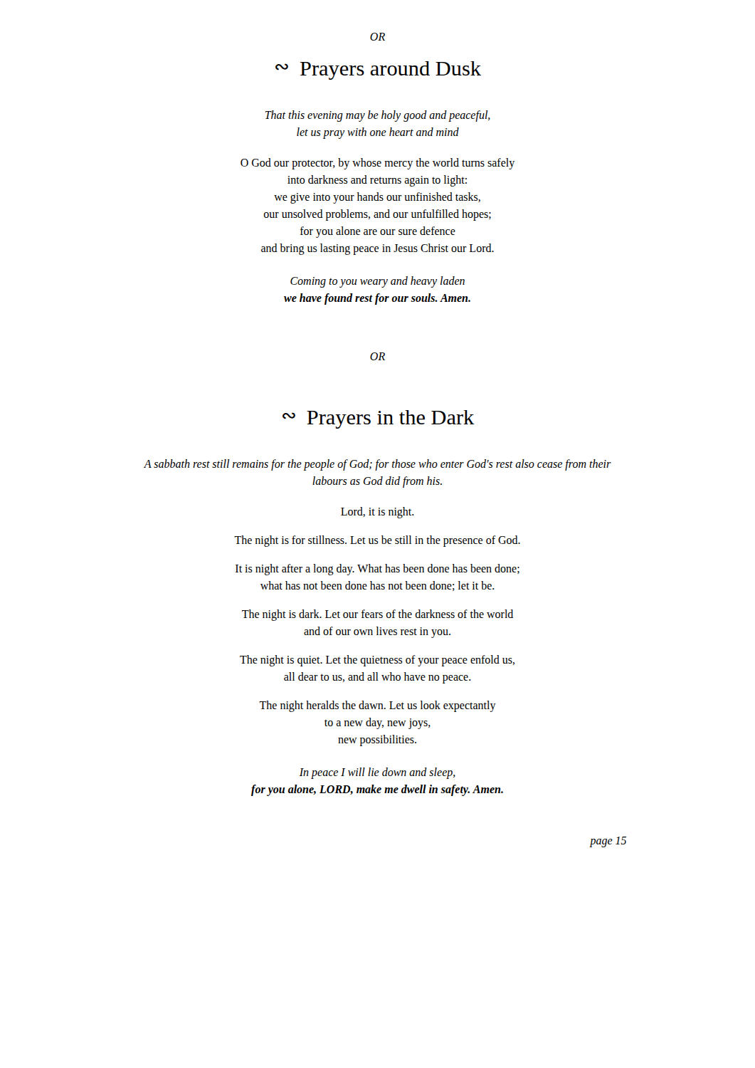OR
∾ Prayers around Dusk
That this evening may be holy good and peaceful,
let us pray with one heart and mind
O God our protector, by whose mercy the world turns safely
into darkness and returns again to light:
we give into your hands our unfinished tasks,
our unsolved problems, and our unfulfilled hopes;
for you alone are our sure defence
and bring us lasting peace in Jesus Christ our Lord.
Coming to you weary and heavy laden we have found rest for our souls. Amen.
OR
∾ Prayers in the Dark
A sabbath rest still remains for the people of God; for those who enter God's rest also cease from their labours as God did from his.
Lord, it is night.
The night is for stillness. Let us be still in the presence of God.
It is night after a long day. What has been done has been done;
what has not been done has not been done; let it be.
The night is dark. Let our fears of the darkness of the world
and of our own lives rest in you.
The night is quiet. Let the quietness of your peace enfold us,
all dear to us, and all who have no peace.
The night heralds the dawn. Let us look expectantly
to a new day, new joys,
new possibilities.
In peace I will lie down and sleep, for you alone, LORD, make me dwell in safety. Amen.
page 15